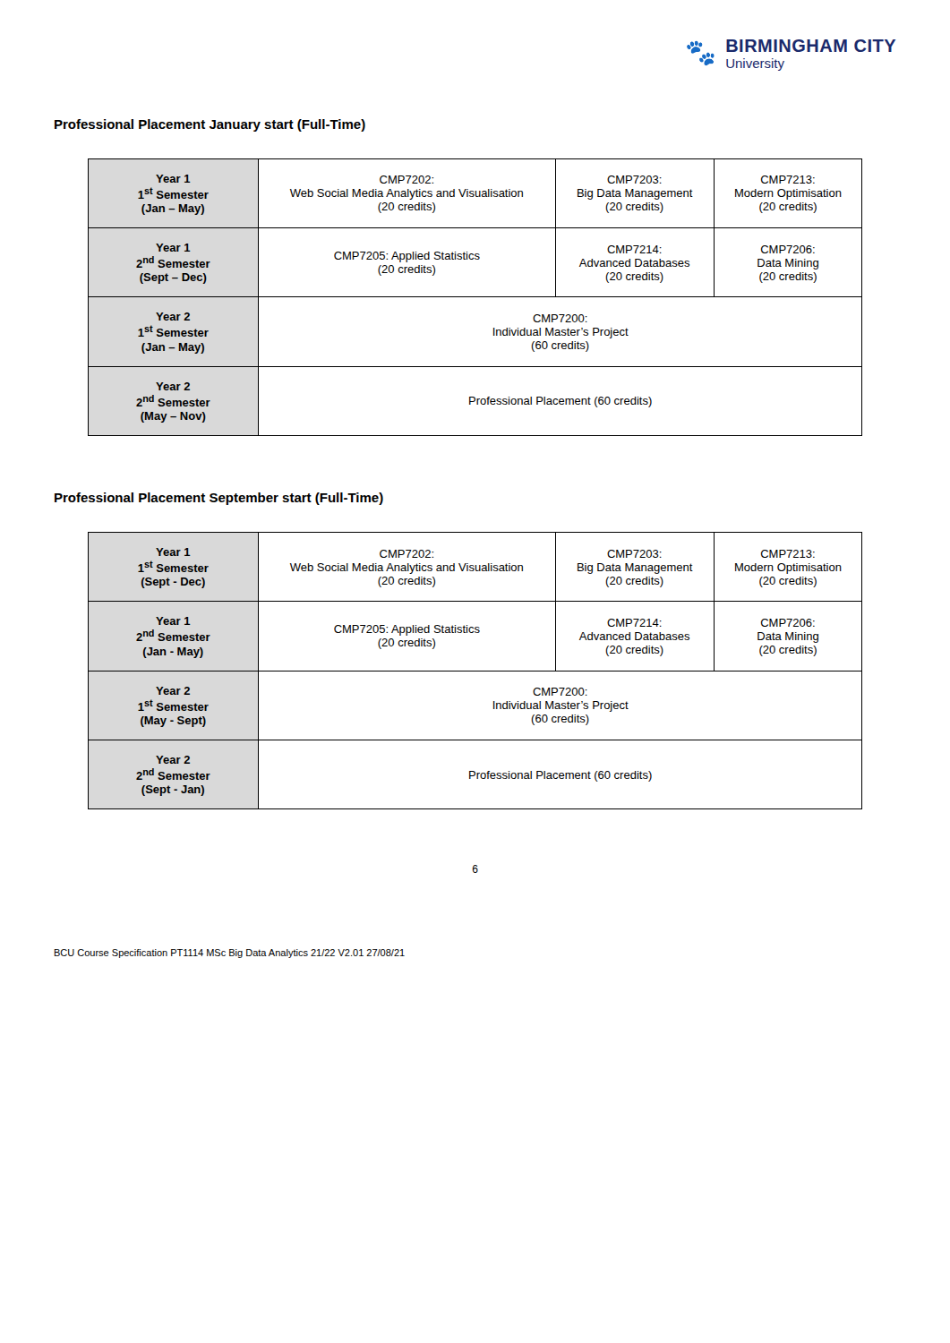🐾 BIRMINGHAM CITY
University
Professional Placement January start (Full-Time)
| Year 1 1 st Semester (Jan – May) | CMP7202: Web Social Media Analytics and Visualisation (20 credits) | CMP7203: Big Data Management (20 credits) | CMP7213: Modern Optimisation (20 credits) |
| Year 1 2 nd Semester (Sept – Dec) | CMP7205: Applied Statistics (20 credits) | CMP7214: Advanced Databases (20 credits) | CMP7206: Data Mining (20 credits) |
| Year 2 1 st Semester (Jan – May) | CMP7200: Individual Master’s Project (60 credits) |
| Year 2 2 nd Semester (May – Nov) | Professional Placement (60 credits) |
Professional Placement September start (Full-Time)
| Year 1 1 st Semester (Sept - Dec) | CMP7202: Web Social Media Analytics and Visualisation (20 credits) | CMP7203: Big Data Management (20 credits) | CMP7213: Modern Optimisation (20 credits) |
| Year 1 2 nd Semester (Jan - May) | CMP7205: Applied Statistics (20 credits) | CMP7214: Advanced Databases (20 credits) | CMP7206: Data Mining (20 credits) |
| Year 2 1 st Semester (May - Sept) | CMP7200: Individual Master’s Project (60 credits) |
| Year 2 2 nd Semester (Sept - Jan) | Professional Placement (60 credits) |
6
BCU Course Specification PT1114 MSc Big Data Analytics 21/22 V2.01 27/08/21